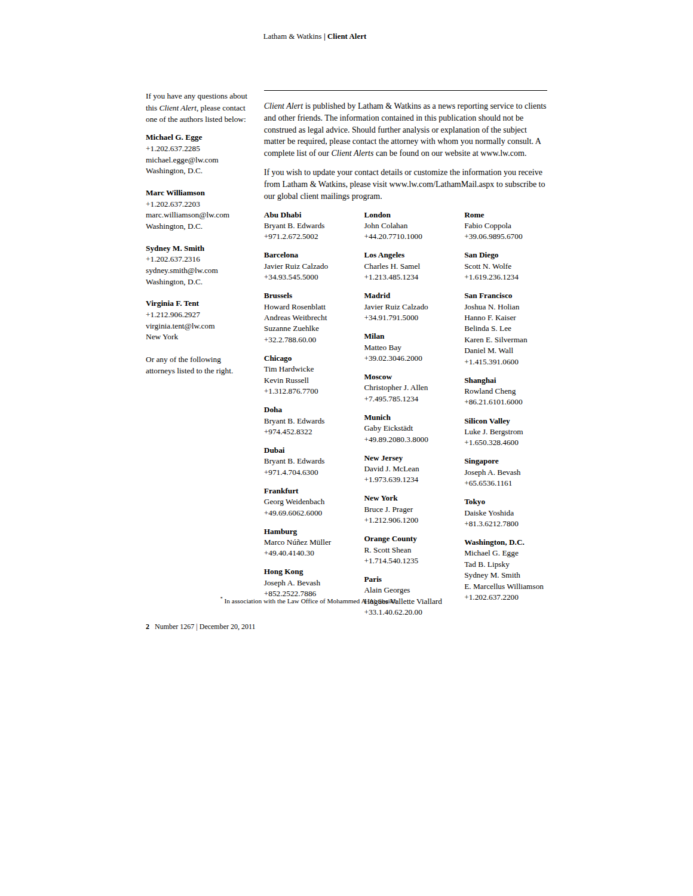Latham & Watkins | Client Alert
If you have any questions about this Client Alert, please contact one of the authors listed below:
Michael G. Egge
+1.202.637.2285
michael.egge@lw.com
Washington, D.C.
Marc Williamson
+1.202.637.2203
marc.williamson@lw.com
Washington, D.C.
Sydney M. Smith
+1.202.637.2316
sydney.smith@lw.com
Washington, D.C.
Virginia F. Tent
+1.212.906.2927
virginia.tent@lw.com
New York
Or any of the following attorneys listed to the right.
Client Alert is published by Latham & Watkins as a news reporting service to clients and other friends. The information contained in this publication should not be construed as legal advice. Should further analysis or explanation of the subject matter be required, please contact the attorney with whom you normally consult. A complete list of our Client Alerts can be found on our website at www.lw.com.
If you wish to update your contact details or customize the information you receive from Latham & Watkins, please visit www.lw.com/LathamMail.aspx to subscribe to our global client mailings program.
Abu Dhabi
Bryant B. Edwards
+971.2.672.5002
Barcelona
Javier Ruiz Calzado
+34.93.545.5000
Brussels
Howard Rosenblatt
Andreas Weitbrecht
Suzanne Zuehlke
+32.2.788.60.00
Chicago
Tim Hardwicke
Kevin Russell
+1.312.876.7700
Doha
Bryant B. Edwards
+974.452.8322
Dubai
Bryant B. Edwards
+971.4.704.6300
Frankfurt
Georg Weidenbach
+49.69.6062.6000
Hamburg
Marco Núñez Müller
+49.40.4140.30
Hong Kong
Joseph A. Bevash
+852.2522.7886
London
John Colahan
+44.20.7710.1000
Los Angeles
Charles H. Samel
+1.213.485.1234
Madrid
Javier Ruiz Calzado
+34.91.791.5000
Milan
Matteo Bay
+39.02.3046.2000
Moscow
Christopher J. Allen
+7.495.785.1234
Munich
Gaby Eickstädt
+49.89.2080.3.8000
New Jersey
David J. McLean
+1.973.639.1234
New York
Bruce J. Prager
+1.212.906.1200
Orange County
R. Scott Shean
+1.714.540.1235
Paris
Alain Georges
Hugues Vallette Viallard
+33.1.40.62.20.00
Rome
Fabio Coppola
+39.06.9895.6700
San Diego
Scott N. Wolfe
+1.619.236.1234
San Francisco
Joshua N. Holian
Hanno F. Kaiser
Belinda S. Lee
Karen E. Silverman
Daniel M. Wall
+1.415.391.0600
Shanghai
Rowland Cheng
+86.21.6101.6000
Silicon Valley
Luke J. Bergstrom
+1.650.328.4600
Singapore
Joseph A. Bevash
+65.6536.1161
Tokyo
Daiske Yoshida
+81.3.6212.7800
Washington, D.C.
Michael G. Egge
Tad B. Lipsky
Sydney M. Smith
E. Marcellus Williamson
+1.202.637.2200
* In association with the Law Office of Mohammed A. Al-Sheikh
2 Number 1267 | December 20, 2011